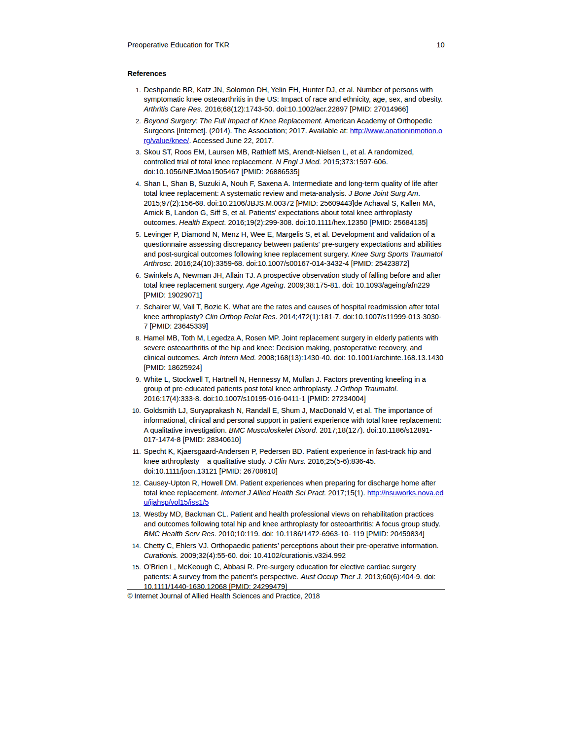Preoperative Education for TKR
10
References
Deshpande BR, Katz JN, Solomon DH, Yelin EH, Hunter DJ, et al. Number of persons with symptomatic knee osteoarthritis in the US: Impact of race and ethnicity, age, sex, and obesity. Arthritis Care Res. 2016;68(12):1743-50. doi:10.1002/acr.22897 [PMID: 27014966]
Beyond Surgery: The Full Impact of Knee Replacement. American Academy of Orthopedic Surgeons [Internet]. (2014). The Association; 2017. Available at: http://www.anationinmotion.org/value/knee/. Accessed June 22, 2017.
Skou ST, Roos EM, Laursen MB, Rathleff MS, Arendt-Nielsen L, et al. A randomized, controlled trial of total knee replacement. N Engl J Med. 2015;373:1597-606. doi:10.1056/NEJMoa1505467 [PMID: 26886535]
Shan L, Shan B, Suzuki A, Nouh F, Saxena A. Intermediate and long-term quality of life after total knee replacement: A systematic review and meta-analysis. J Bone Joint Surg Am. 2015;97(2):156-68. doi:10.2106/JBJS.M.00372 [PMID: 25609443]de Achaval S, Kallen MA, Amick B, Landon G, Siff S, et al. Patients' expectations about total knee arthroplasty outcomes. Health Expect. 2016;19(2):299-308. doi:10.1111/hex.12350 [PMID: 25684135]
Levinger P, Diamond N, Menz H, Wee E, Margelis S, et al. Development and validation of a questionnaire assessing discrepancy between patients' pre-surgery expectations and abilities and post-surgical outcomes following knee replacement surgery. Knee Surg Sports Traumatol Arthrosc. 2016;24(10):3359-68. doi:10.1007/s00167-014-3432-4 [PMID: 25423872]
Swinkels A, Newman JH, Allain TJ. A prospective observation study of falling before and after total knee replacement surgery. Age Ageing. 2009;38:175-81. doi: 10.1093/ageing/afn229 [PMID: 19029071]
Schairer W, Vail T, Bozic K. What are the rates and causes of hospital readmission after total knee arthroplasty? Clin Orthop Relat Res. 2014;472(1):181-7. doi:10.1007/s11999-013-3030-7 [PMID: 23645339]
Hamel MB, Toth M, Legedza A, Rosen MP. Joint replacement surgery in elderly patients with severe osteoarthritis of the hip and knee: Decision making, postoperative recovery, and clinical outcomes. Arch Intern Med. 2008;168(13):1430-40. doi: 10.1001/archinte.168.13.1430 [PMID: 18625924]
White L, Stockwell T, Hartnell N, Hennessy M, Mullan J. Factors preventing kneeling in a group of pre-educated patients post total knee arthroplasty. J Orthop Traumatol. 2016:17(4):333-8. doi:10.1007/s10195-016-0411-1 [PMID: 27234004]
Goldsmith LJ, Suryaprakash N, Randall E, Shum J, MacDonald V, et al. The importance of informational, clinical and personal support in patient experience with total knee replacement: A qualitative investigation. BMC Musculoskelet Disord. 2017;18(127). doi:10.1186/s12891-017-1474-8 [PMID: 28340610]
Specht K, Kjaersgaard-Andersen P, Pedersen BD. Patient experience in fast-track hip and knee arthroplasty – a qualitative study. J Clin Nurs. 2016;25(5-6):836-45. doi:10.1111/jocn.13121 [PMID: 26708610]
Causey-Upton R, Howell DM. Patient experiences when preparing for discharge home after total knee replacement. Internet J Allied Health Sci Pract. 2017;15(1). http://nsuworks.nova.edu/ijahsp/vol15/iss1/5
Westby MD, Backman CL. Patient and health professional views on rehabilitation practices and outcomes following total hip and knee arthroplasty for osteoarthritis: A focus group study. BMC Health Serv Res. 2010;10:119. doi: 10.1186/1472-6963-10- 119 [PMID: 20459834]
Chetty C, Ehlers VJ. Orthopaedic patients’ perceptions about their pre-operative information. Curationis. 2009;32(4):55-60. doi: 10.4102/curationis.v32i4.992
O’Brien L, McKeough C, Abbasi R. Pre-surgery education for elective cardiac surgery patients: A survey from the patient’s perspective. Aust Occup Ther J. 2013;60(6):404-9. doi: 10.1111/1440-1630.12068 [PMID: 24299479]
© Internet Journal of Allied Health Sciences and Practice, 2018